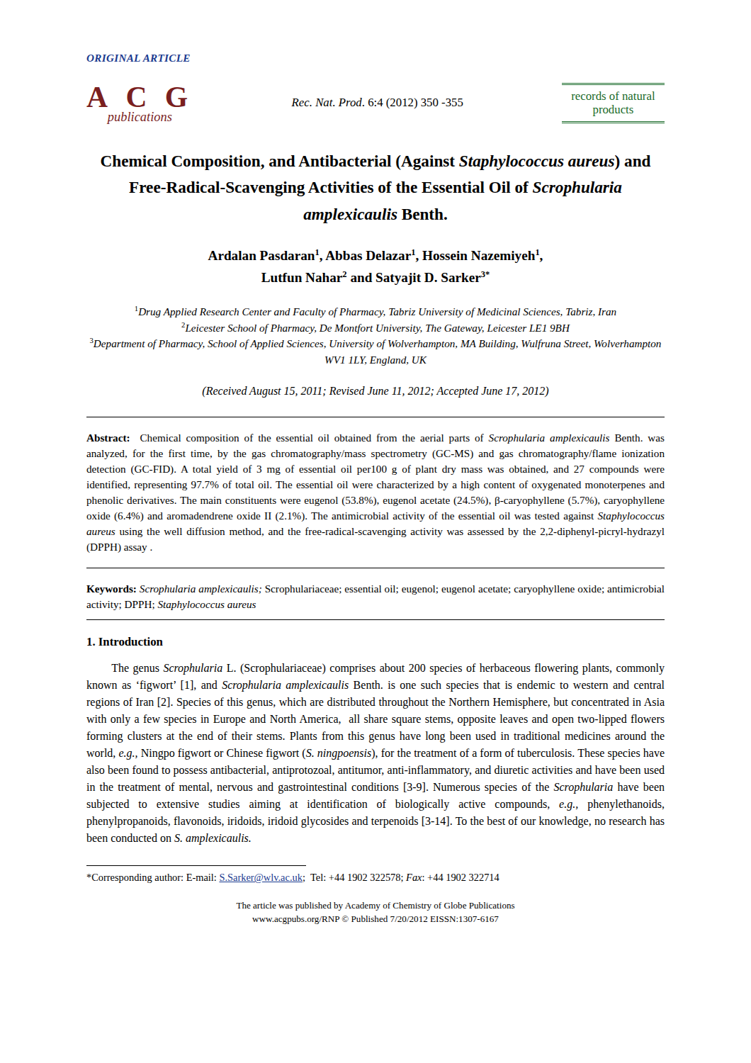ORIGINAL ARTICLE
A C G
publications
Rec. Nat. Prod. 6:4 (2012) 350 -355
records of natural
products
Chemical Composition, and Antibacterial (Against Staphylococcus aureus) and Free-Radical-Scavenging Activities of the Essential Oil of Scrophularia amplexicaulis Benth.
Ardalan Pasdaran1, Abbas Delazar1, Hossein Nazemiyeh1,
Lutfun Nahar2 and Satyajit D. Sarker3*
1Drug Applied Research Center and Faculty of Pharmacy, Tabriz University of Medicinal Sciences, Tabriz, Iran
2Leicester School of Pharmacy, De Montfort University, The Gateway, Leicester LE1 9BH
3Department of Pharmacy, School of Applied Sciences, University of Wolverhampton, MA Building, Wulfruna Street, Wolverhampton WV1 1LY, England, UK
(Received August 15, 2011; Revised June 11, 2012; Accepted June 17, 2012)
Abstract: Chemical composition of the essential oil obtained from the aerial parts of Scrophularia amplexicaulis Benth. was analyzed, for the first time, by the gas chromatography/mass spectrometry (GC-MS) and gas chromatography/flame ionization detection (GC-FID). A total yield of 3 mg of essential oil per100 g of plant dry mass was obtained, and 27 compounds were identified, representing 97.7% of total oil. The essential oil were characterized by a high content of oxygenated monoterpenes and phenolic derivatives. The main constituents were eugenol (53.8%), eugenol acetate (24.5%), β-caryophyllene (5.7%), caryophyllene oxide (6.4%) and aromadendrene oxide II (2.1%). The antimicrobial activity of the essential oil was tested against Staphylococcus aureus using the well diffusion method, and the free-radical-scavenging activity was assessed by the 2,2-diphenyl-picryl-hydrazyl (DPPH) assay .
Keywords: Scrophularia amplexicaulis; Scrophulariaceae; essential oil; eugenol; eugenol acetate; caryophyllene oxide; antimicrobial activity; DPPH; Staphylococcus aureus
1. Introduction
The genus Scrophularia L. (Scrophulariaceae) comprises about 200 species of herbaceous flowering plants, commonly known as ‘figwort’ [1], and Scrophularia amplexicaulis Benth. is one such species that is endemic to western and central regions of Iran [2]. Species of this genus, which are distributed throughout the Northern Hemisphere, but concentrated in Asia with only a few species in Europe and North America, all share square stems, opposite leaves and open two-lipped flowers forming clusters at the end of their stems. Plants from this genus have long been used in traditional medicines around the world, e.g., Ningpo figwort or Chinese figwort (S. ningpoensis), for the treatment of a form of tuberculosis. These species have also been found to possess antibacterial, antiprotozoal, antitumor, anti-inflammatory, and diuretic activities and have been used in the treatment of mental, nervous and gastrointestinal conditions [3-9]. Numerous species of the Scrophularia have been subjected to extensive studies aiming at identification of biologically active compounds, e.g., phenylethanoids, phenylpropanoids, flavonoids, iridoids, iridoid glycosides and terpenoids [3-14]. To the best of our knowledge, no research has been conducted on S. amplexicaulis.
*Corresponding author: E-mail: S.Sarker@wlv.ac.uk; Tel: +44 1902 322578; Fax: +44 1902 322714
The article was published by Academy of Chemistry of Globe Publications
www.acgpubs.org/RNP © Published 7/20/2012 EISSN:1307-6167